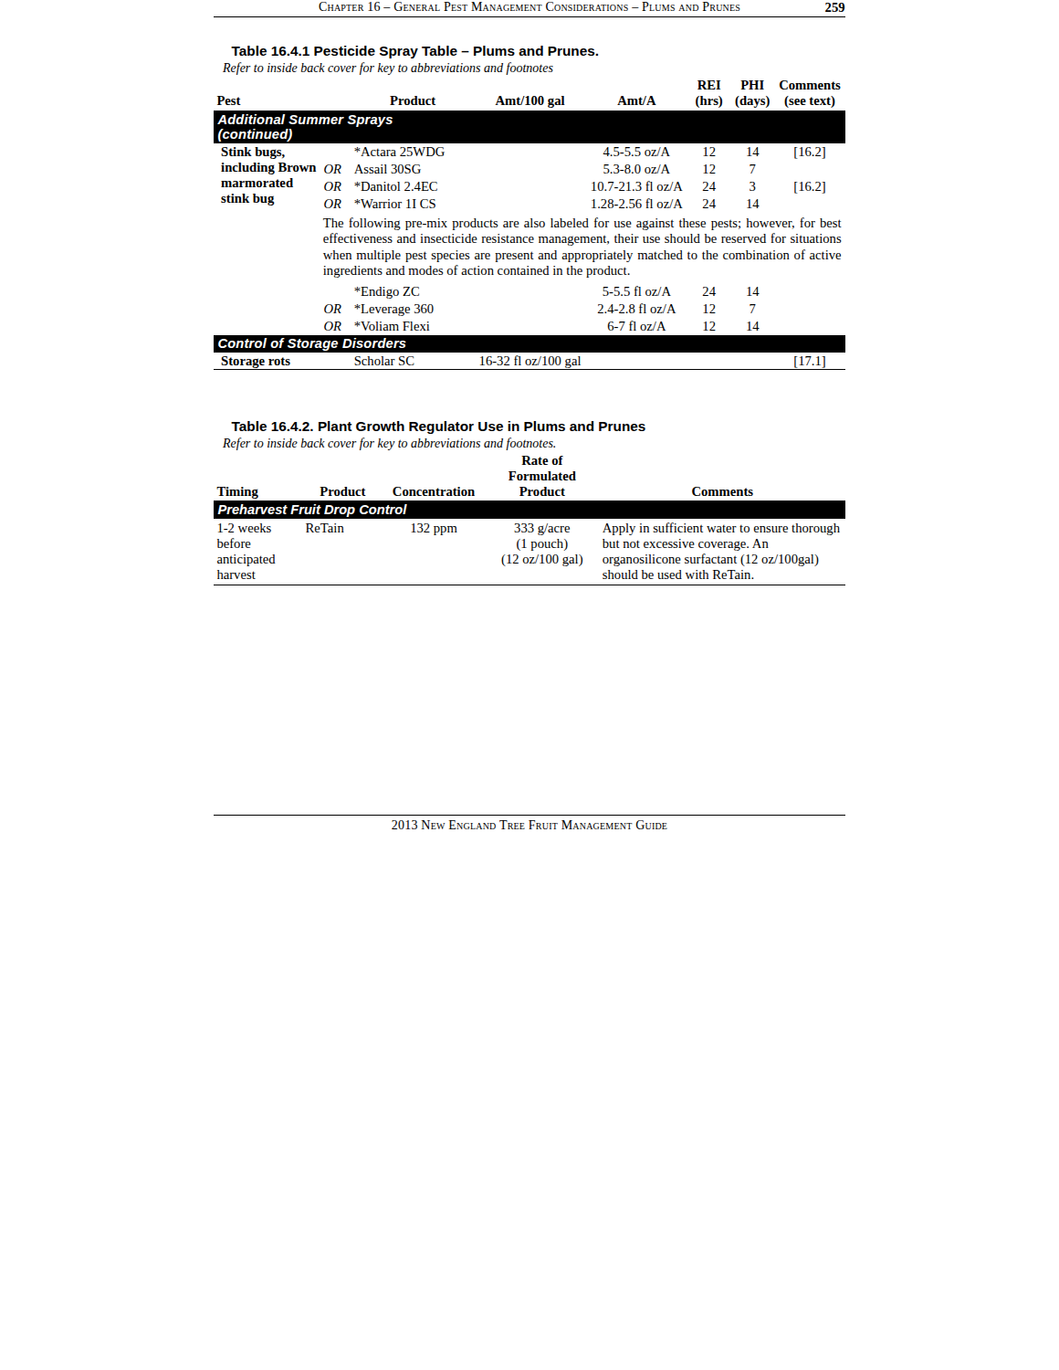Chapter 16 – General Pest Management Considerations – Plums and Prunes 259
Table 16.4.1 Pesticide Spray Table – Plums and Prunes.
Refer to inside back cover for key to abbreviations and footnotes
| | | | | | REI | PHI | Comments |
| --- | --- | --- | --- | --- | --- | --- | --- |
| Pest | | Product | Amt/100 gal | Amt/A | (hrs) | (days) | (see text) |
| Additional Summer Sprays (continued) | | | | | |
| Stink bugs, including Brown marmorated stink bug | | *Actara 25WDG | | 4.5-5.5 oz/A | 12 | 14 | [16.2] |
| OR | Assail 30SG | | 5.3-8.0 oz/A | 12 | 7 | |
| OR | *Danitol 2.4EC | | 10.7-21.3 fl oz/A | 24 | 3 | [16.2] |
| OR | *Warrior 1I CS | | 1.28-2.56 fl oz/A | 24 | 14 | |
| | The following pre-mix products are also labeled for use against these pests; however, for best effectiveness and insecticide resistance management, their use should be reserved for situations when multiple pest species are present and appropriately matched to the combination of active ingredients and modes of action contained in the product. |
| | | *Endigo ZC | | 5-5.5 fl oz/A | 24 | 14 | |
| | OR | *Leverage 360 | | 2.4-2.8 fl oz/A | 12 | 7 | |
| | OR | *Voliam Flexi | | 6-7 fl oz/A | 12 | 14 | |
| Control of Storage Disorders | | | | | |
| Storage rots | | Scholar SC | 16-32 fl oz/100 gal | | | | [17.1] |
Table 16.4.2. Plant Growth Regulator Use in Plums and Prunes
Refer to inside back cover for key to abbreviations and footnotes.
| | | | Rate of Formulated | |
| --- | --- | --- | --- | --- |
| Timing | Product | Concentration | Product | Comments |
| Preharvest Fruit Drop Control |
| 1-2 weeks before anticipated harvest | ReTain | 132 ppm | 333 g/acre (1 pouch) (12 oz/100 gal) | Apply in sufficient water to ensure thorough but not excessive coverage. An organosilicone surfactant (12 oz/100gal) should be used with ReTain. |
2013 New England Tree Fruit Management Guide